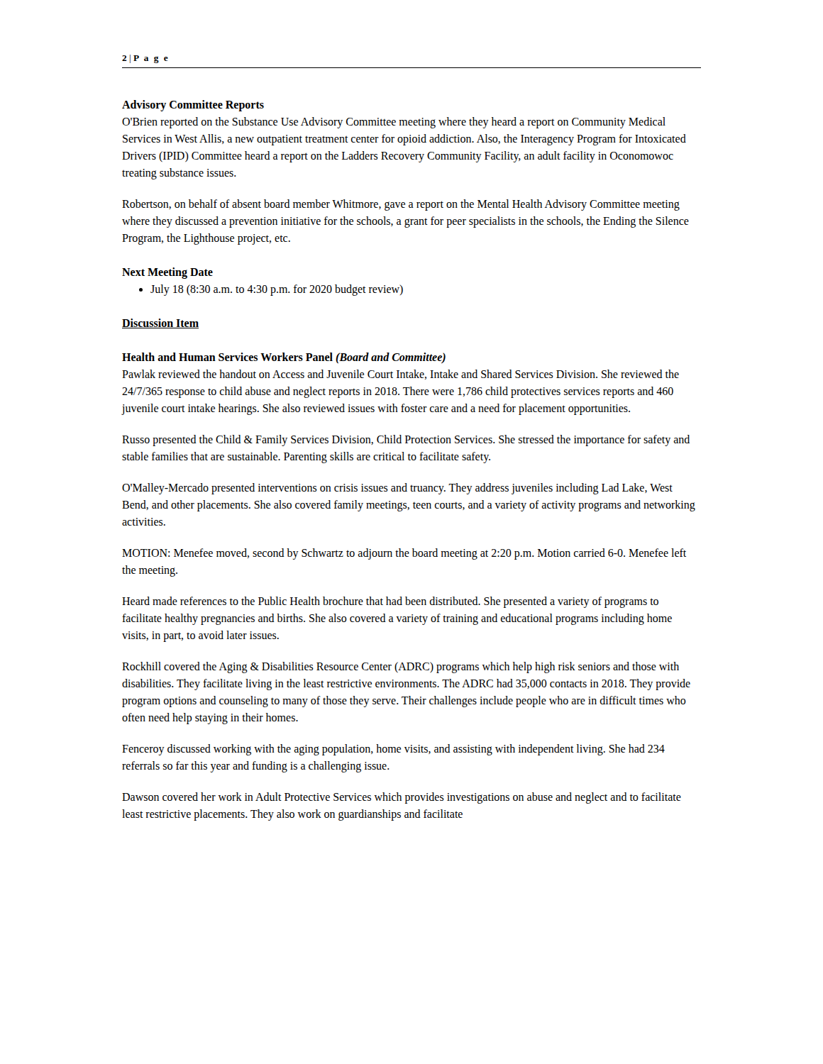2 | P a g e
Advisory Committee Reports
O'Brien reported on the Substance Use Advisory Committee meeting where they heard a report on Community Medical Services in West Allis, a new outpatient treatment center for opioid addiction. Also, the Interagency Program for Intoxicated Drivers (IPID) Committee heard a report on the Ladders Recovery Community Facility, an adult facility in Oconomowoc treating substance issues.
Robertson, on behalf of absent board member Whitmore, gave a report on the Mental Health Advisory Committee meeting where they discussed a prevention initiative for the schools, a grant for peer specialists in the schools, the Ending the Silence Program, the Lighthouse project, etc.
Next Meeting Date
July 18 (8:30 a.m. to 4:30 p.m. for 2020 budget review)
Discussion Item
Health and Human Services Workers Panel (Board and Committee)
Pawlak reviewed the handout on Access and Juvenile Court Intake, Intake and Shared Services Division. She reviewed the 24/7/365 response to child abuse and neglect reports in 2018. There were 1,786 child protectives services reports and 460 juvenile court intake hearings. She also reviewed issues with foster care and a need for placement opportunities.
Russo presented the Child & Family Services Division, Child Protection Services. She stressed the importance for safety and stable families that are sustainable. Parenting skills are critical to facilitate safety.
O'Malley-Mercado presented interventions on crisis issues and truancy. They address juveniles including Lad Lake, West Bend, and other placements. She also covered family meetings, teen courts, and a variety of activity programs and networking activities.
MOTION: Menefee moved, second by Schwartz to adjourn the board meeting at 2:20 p.m. Motion carried 6-0. Menefee left the meeting.
Heard made references to the Public Health brochure that had been distributed. She presented a variety of programs to facilitate healthy pregnancies and births. She also covered a variety of training and educational programs including home visits, in part, to avoid later issues.
Rockhill covered the Aging & Disabilities Resource Center (ADRC) programs which help high risk seniors and those with disabilities. They facilitate living in the least restrictive environments. The ADRC had 35,000 contacts in 2018. They provide program options and counseling to many of those they serve. Their challenges include people who are in difficult times who often need help staying in their homes.
Fenceroy discussed working with the aging population, home visits, and assisting with independent living. She had 234 referrals so far this year and funding is a challenging issue.
Dawson covered her work in Adult Protective Services which provides investigations on abuse and neglect and to facilitate least restrictive placements. They also work on guardianships and facilitate